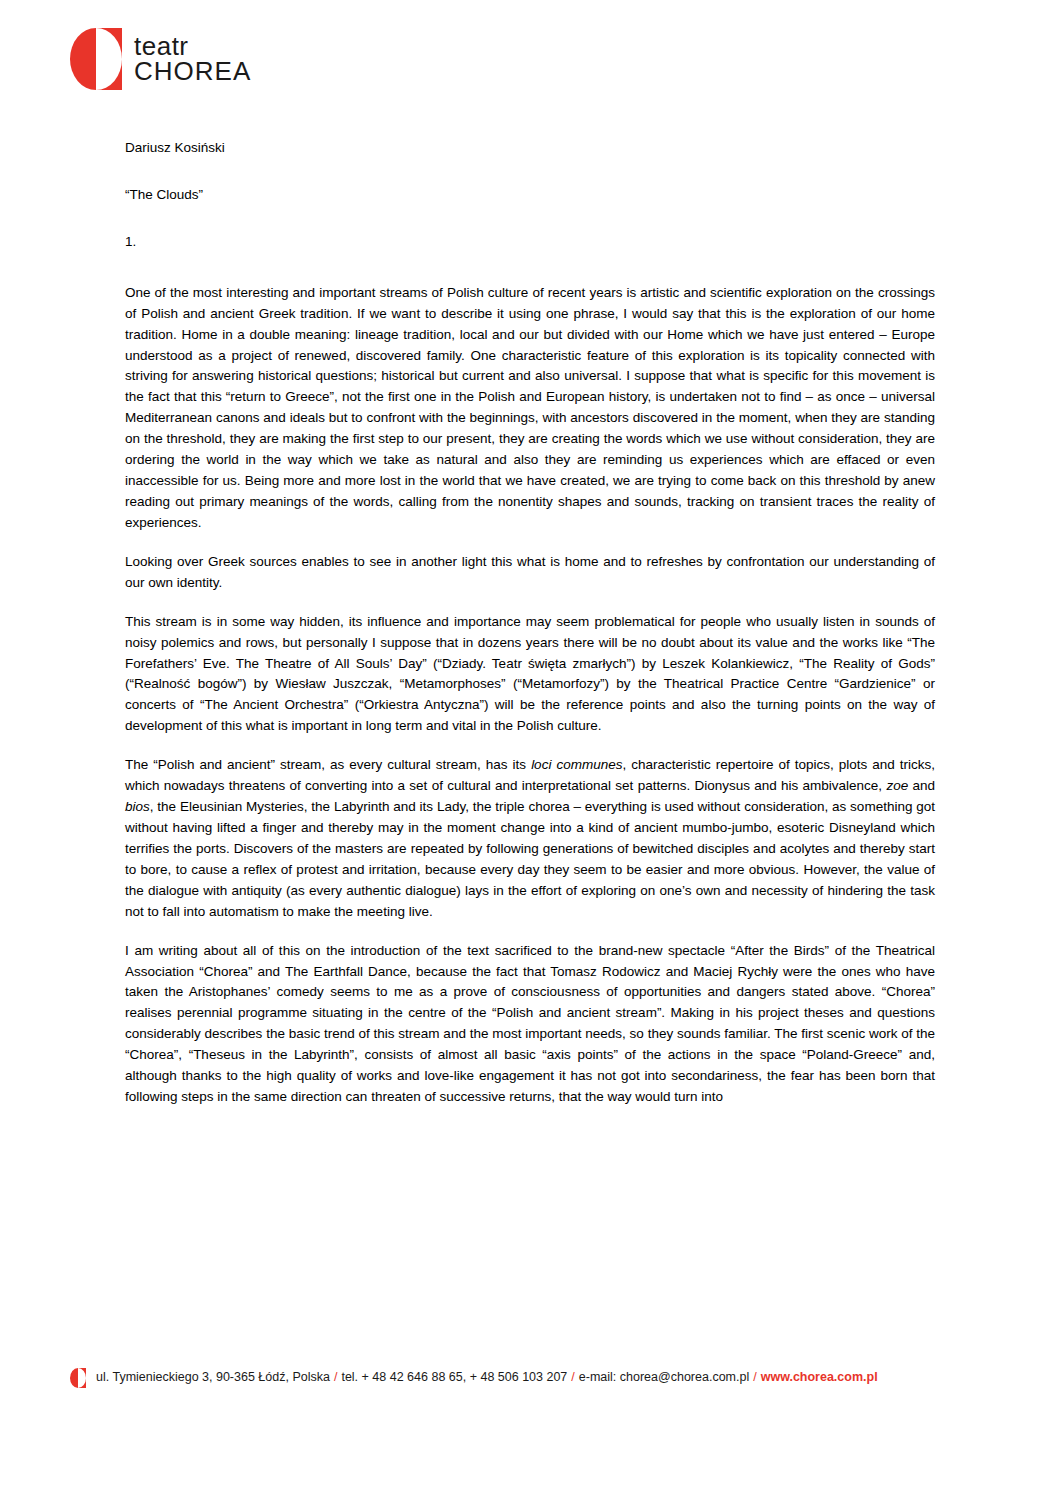teatr CHOREA
Dariusz Kosiński
“The Clouds”
1.
One of the most interesting and important streams of Polish culture of recent years is artistic and scientific exploration on the crossings of Polish and ancient Greek tradition. If we want to describe it using one phrase, I would say that this is the exploration of our home tradition. Home in a double meaning: lineage tradition, local and our but divided with our Home which we have just entered – Europe understood as a project of renewed, discovered family. One characteristic feature of this exploration is its topicality connected with striving for answering historical questions; historical but current and also universal. I suppose that what is specific for this movement is the fact that this “return to Greece”, not the first one in the Polish and European history, is undertaken not to find – as once – universal Mediterranean canons and ideals but to confront with the beginnings, with ancestors discovered in the moment, when they are standing on the threshold, they are making the first step to our present, they are creating the words which we use without consideration, they are ordering the world in the way which we take as natural and also they are reminding us experiences which are effaced or even inaccessible for us. Being more and more lost in the world that we have created, we are trying to come back on this threshold by anew reading out primary meanings of the words, calling from the nonentity shapes and sounds, tracking on transient traces the reality of experiences.
Looking over Greek sources enables to see in another light this what is home and to refreshes by confrontation our understanding of our own identity.
This stream is in some way hidden, its influence and importance may seem problematical for people who usually listen in sounds of noisy polemics and rows, but personally I suppose that in dozens years there will be no doubt about its value and the works like “The Forefathers’ Eve. The Theatre of All Souls’ Day” (“Dziady. Teatr święta zmarłych”) by Leszek Kolankiewicz, “The Reality of Gods” (“Realność bogów”) by Wiesław Juszczak, “Metamorphoses” (“Metamorfozy”) by the Theatrical Practice Centre “Gardzienice” or concerts of “The Ancient Orchestra” (“Orkiestra Antyczna”) will be the reference points and also the turning points on the way of development of this what is important in long term and vital in the Polish culture.
The “Polish and ancient” stream, as every cultural stream, has its loci communes, characteristic repertoire of topics, plots and tricks, which nowadays threatens of converting into a set of cultural and interpretational set patterns. Dionysus and his ambivalence, zoe and bios, the Eleusinian Mysteries, the Labyrinth and its Lady, the triple chorea – everything is used without consideration, as something got without having lifted a finger and thereby may in the moment change into a kind of ancient mumbo-jumbo, esoteric Disneyland which terrifies the ports. Discovers of the masters are repeated by following generations of bewitched disciples and acolytes and thereby start to bore, to cause a reflex of protest and irritation, because every day they seem to be easier and more obvious. However, the value of the dialogue with antiquity (as every authentic dialogue) lays in the effort of exploring on one’s own and necessity of hindering the task not to fall into automatism to make the meeting live.
I am writing about all of this on the introduction of the text sacrificed to the brand-new spectacle “After the Birds” of the Theatrical Association “Chorea” and The Earthfall Dance, because the fact that Tomasz Rodowicz and Maciej Rychły were the ones who have taken the Aristophanes’ comedy seems to me as a prove of consciousness of opportunities and dangers stated above. “Chorea” realises perennial programme situating in the centre of the “Polish and ancient stream”. Making in his project theses and questions considerably describes the basic trend of this stream and the most important needs, so they sounds familiar. The first scenic work of the “Chorea”, “Theseus in the Labyrinth”, consists of almost all basic “axis points” of the actions in the space “Poland-Greece” and, although thanks to the high quality of works and love-like engagement it has not got into secondariness, the fear has been born that following steps in the same direction can threaten of successive returns, that the way would turn into
ul. Tymienieckiego 3, 90-365 Łódź, Polska/tel. + 48 42 646 88 65, + 48 506 103 207/e-mail: chorea@chorea.com.pl/www.chorea.com.pl